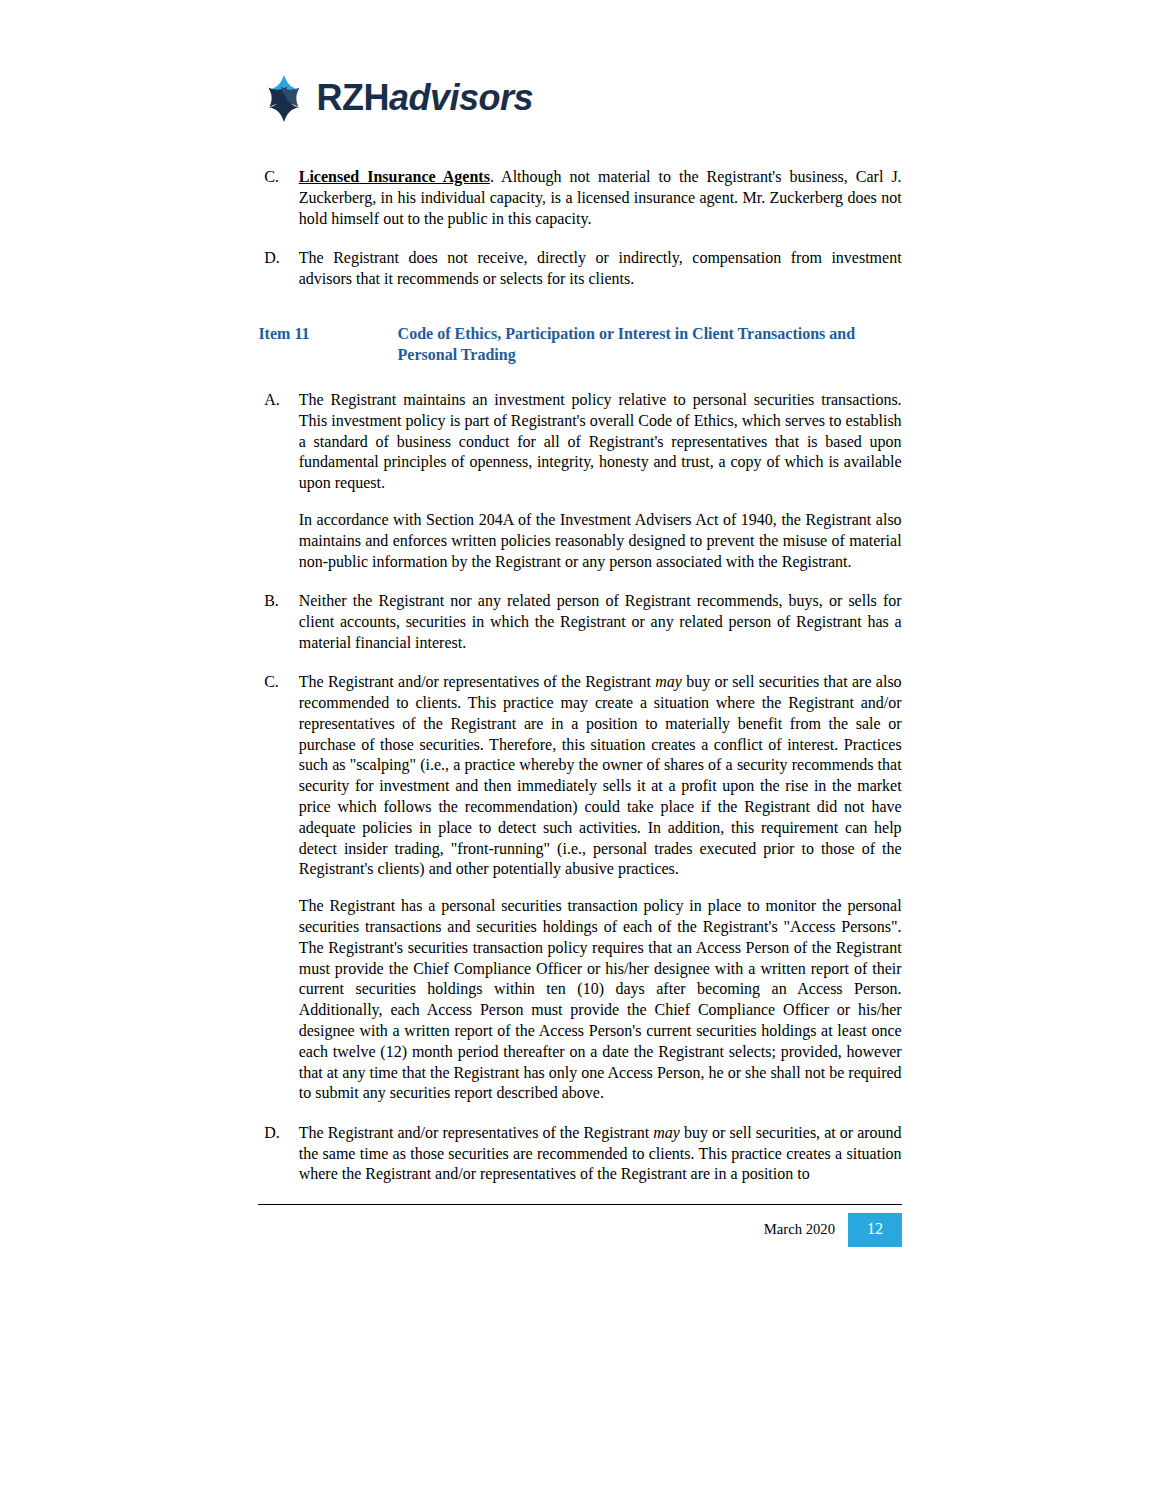RZHadvisors
C.
Licensed Insurance Agents. Although not material to the Registrant's business, Carl J. Zuckerberg, in his individual capacity, is a licensed insurance agent. Mr. Zuckerberg does not hold himself out to the public in this capacity.
D.
The Registrant does not receive, directly or indirectly, compensation from investment advisors that it recommends or selects for its clients.
Item 11 Code of Ethics, Participation or Interest in Client Transactions andPersonal Trading
A.
The Registrant maintains an investment policy relative to personal securities transactions. This investment policy is part of Registrant's overall Code of Ethics, which serves to establish a standard of business conduct for all of Registrant's representatives that is based upon fundamental principles of openness, integrity, honesty and trust, a copy of which is available upon request.
In accordance with Section 204A of the Investment Advisers Act of 1940, the Registrant also maintains and enforces written policies reasonably designed to prevent the misuse of material non-public information by the Registrant or any person associated with the Registrant.
B.
Neither the Registrant nor any related person of Registrant recommends, buys, or sells for client accounts, securities in which the Registrant or any related person of Registrant has a material financial interest.
C.
The Registrant and/or representatives of the Registrant may buy or sell securities that are also recommended to clients. This practice may create a situation where the Registrant and/or representatives of the Registrant are in a position to materially benefit from the sale or purchase of those securities. Therefore, this situation creates a conflict of interest. Practices such as "scalping" (i.e., a practice whereby the owner of shares of a security recommends that security for investment and then immediately sells it at a profit upon the rise in the market price which follows the recommendation) could take place if the Registrant did not have adequate policies in place to detect such activities. In addition, this requirement can help detect insider trading, "front-running" (i.e., personal trades executed prior to those of the Registrant's clients) and other potentially abusive practices.
The Registrant has a personal securities transaction policy in place to monitor the personal securities transactions and securities holdings of each of the Registrant's "Access Persons". The Registrant's securities transaction policy requires that an Access Person of the Registrant must provide the Chief Compliance Officer or his/her designee with a written report of their current securities holdings within ten (10) days after becoming an Access Person. Additionally, each Access Person must provide the Chief Compliance Officer or his/her designee with a written report of the Access Person's current securities holdings at least once each twelve (12) month period thereafter on a date the Registrant selects; provided, however that at any time that the Registrant has only one Access Person, he or she shall not be required to submit any securities report described above.
D.
The Registrant and/or representatives of the Registrant may buy or sell securities, at or around the same time as those securities are recommended to clients. This practice creates a situation where the Registrant and/or representatives of the Registrant are in a position to
March 2020
12